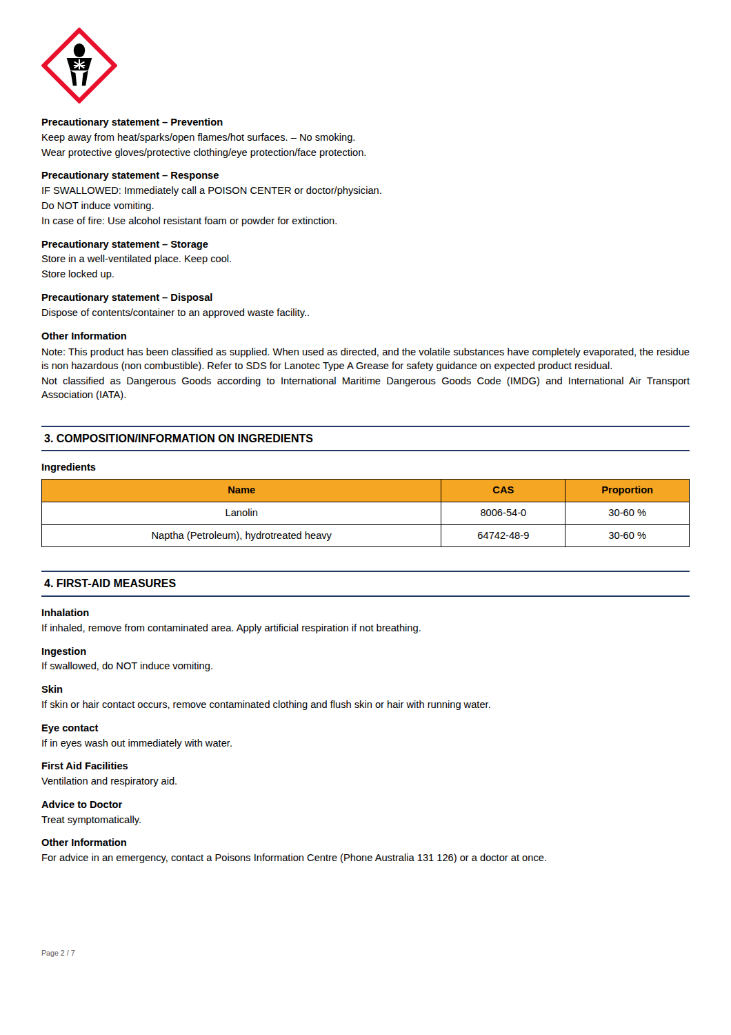Precautionary statement – Prevention
Keep away from heat/sparks/open flames/hot surfaces. – No smoking.
Wear protective gloves/protective clothing/eye protection/face protection.
Precautionary statement – Response
IF SWALLOWED: Immediately call a POISON CENTER or doctor/physician.
Do NOT induce vomiting.
In case of fire: Use alcohol resistant foam or powder for extinction.
Precautionary statement – Storage
Store in a well-ventilated place. Keep cool.
Store locked up.
Precautionary statement – Disposal
Dispose of contents/container to an approved waste facility..
Other Information
Note: This product has been classified as supplied. When used as directed, and the volatile substances have completely evaporated, the residue is non hazardous (non combustible). Refer to SDS for Lanotec Type A Grease for safety guidance on expected product residual.
Not classified as Dangerous Goods according to International Maritime Dangerous Goods Code (IMDG) and International Air Transport Association (IATA).
3. COMPOSITION/INFORMATION ON INGREDIENTS
Ingredients
| Name | CAS | Proportion |
| --- | --- | --- |
| Lanolin | 8006-54-0 | 30-60 % |
| Naptha (Petroleum), hydrotreated heavy | 64742-48-9 | 30-60 % |
4. FIRST-AID MEASURES
Inhalation
If inhaled, remove from contaminated area. Apply artificial respiration if not breathing.
Ingestion
If swallowed, do NOT induce vomiting.
Skin
If skin or hair contact occurs, remove contaminated clothing and flush skin or hair with running water.
Eye contact
If in eyes wash out immediately with water.
First Aid Facilities
Ventilation and respiratory aid.
Advice to Doctor
Treat symptomatically.
Other Information
For advice in an emergency, contact a Poisons Information Centre (Phone Australia 131 126) or a doctor at once.
Page 2 / 7